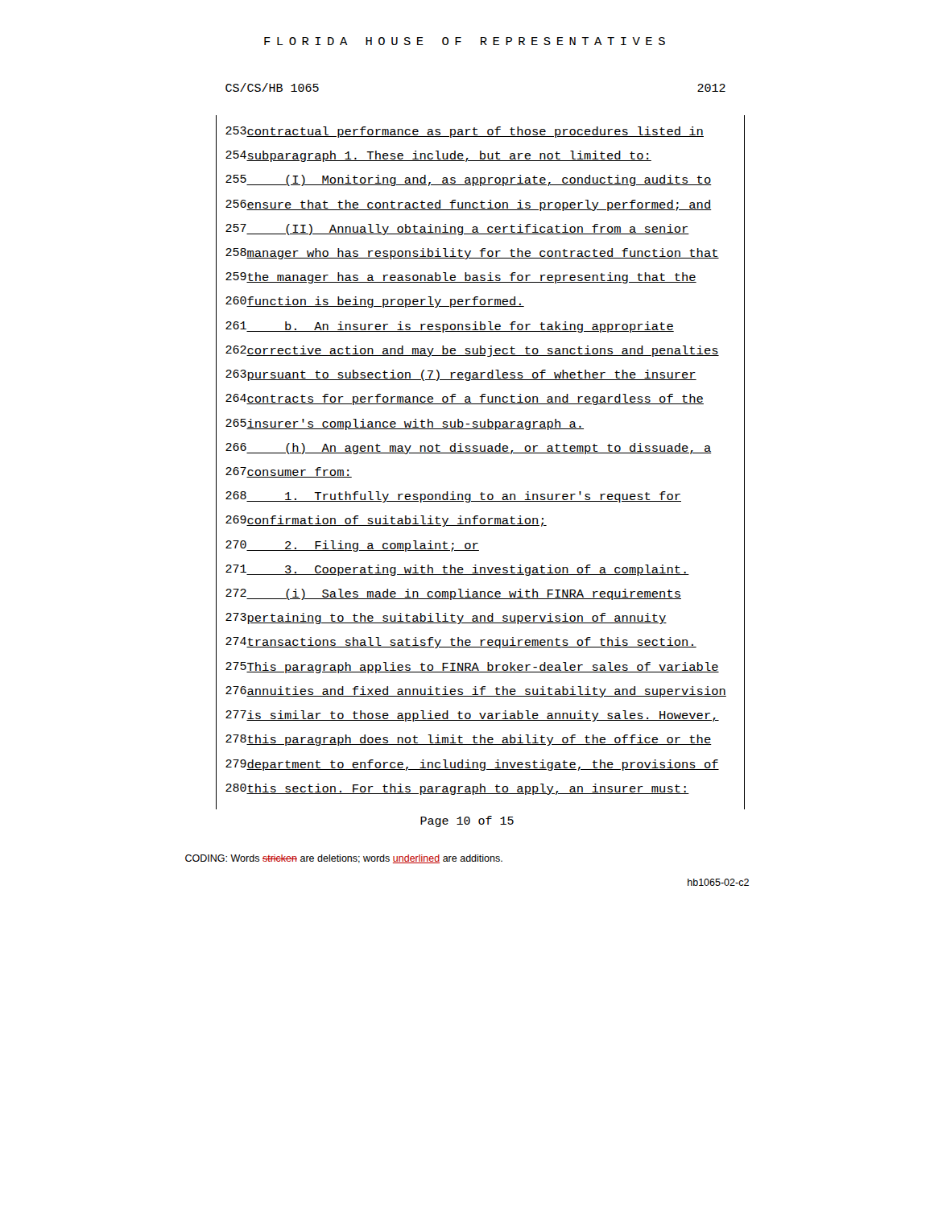FLORIDA HOUSE OF REPRESENTATIVES
CS/CS/HB 1065 2012
| 253 | contractual performance as part of those procedures listed in |
| 254 | subparagraph 1. These include, but are not limited to: |
| 255 | (I) Monitoring and, as appropriate, conducting audits to |
| 256 | ensure that the contracted function is properly performed; and |
| 257 | (II) Annually obtaining a certification from a senior |
| 258 | manager who has responsibility for the contracted function that |
| 259 | the manager has a reasonable basis for representing that the |
| 260 | function is being properly performed. |
| 261 | b. An insurer is responsible for taking appropriate |
| 262 | corrective action and may be subject to sanctions and penalties |
| 263 | pursuant to subsection (7) regardless of whether the insurer |
| 264 | contracts for performance of a function and regardless of the |
| 265 | insurer's compliance with sub-subparagraph a. |
| 266 | (h) An agent may not dissuade, or attempt to dissuade, a |
| 267 | consumer from: |
| 268 | 1. Truthfully responding to an insurer's request for |
| 269 | confirmation of suitability information; |
| 270 | 2. Filing a complaint; or |
| 271 | 3. Cooperating with the investigation of a complaint. |
| 272 | (i) Sales made in compliance with FINRA requirements |
| 273 | pertaining to the suitability and supervision of annuity |
| 274 | transactions shall satisfy the requirements of this section. |
| 275 | This paragraph applies to FINRA broker-dealer sales of variable |
| 276 | annuities and fixed annuities if the suitability and supervision |
| 277 | is similar to those applied to variable annuity sales. However, |
| 278 | this paragraph does not limit the ability of the office or the |
| 279 | department to enforce, including investigate, the provisions of |
| 280 | this section. For this paragraph to apply, an insurer must: |
Page 10 of 15
CODING: Words stricken are deletions; words underlined are additions.
hb1065-02-c2